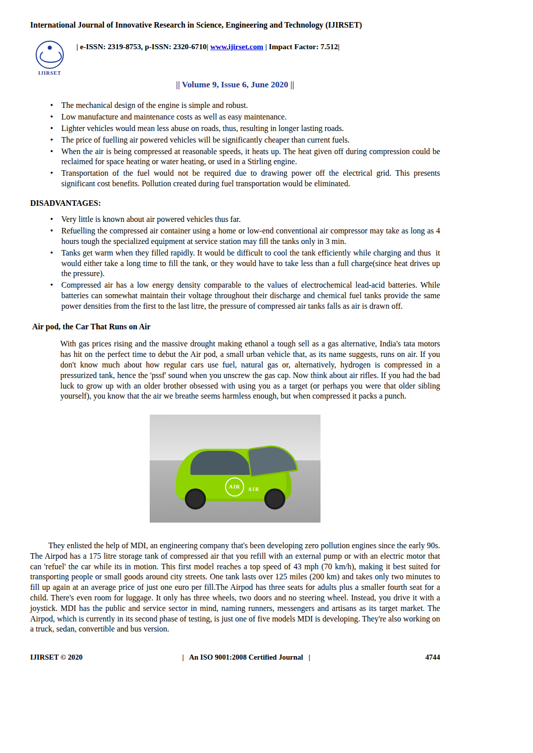International Journal of Innovative Research in Science, Engineering and Technology (IJIRSET)
IJIRSET
| e-ISSN: 2319-8753, p-ISSN: 2320-6710| www.ijirset.com | Impact Factor: 7.512|
|| Volume 9, Issue 6, June 2020 ||
The mechanical design of the engine is simple and robust.
Low manufacture and maintenance costs as well as easy maintenance.
Lighter vehicles would mean less abuse on roads, thus, resulting in longer lasting roads.
The price of fuelling air powered vehicles will be significantly cheaper than current fuels.
When the air is being compressed at reasonable speeds, it heats up. The heat given off during compression could be reclaimed for space heating or water heating, or used in a Stirling engine.
Transportation of the fuel would not be required due to drawing power off the electrical grid. This presents significant cost benefits. Pollution created during fuel transportation would be eliminated.
Disadvantages:
Very little is known about air powered vehicles thus far.
Refuelling the compressed air container using a home or low-end conventional air compressor may take as long as 4 hours tough the specialized equipment at service station may fill the tanks only in 3 min.
Tanks get warm when they filled rapidly. It would be difficult to cool the tank efficiently while charging and thus it would either take a long time to fill the tank, or they would have to take less than a full charge(since heat drives up the pressure).
Compressed air has a low energy density comparable to the values of electrochemical lead-acid batteries. While batteries can somewhat maintain their voltage throughout their discharge and chemical fuel tanks provide the same power densities from the first to the last litre, the pressure of compressed air tanks falls as air is drawn off.
Air pod, the Car That Runs on Air
With gas prices rising and the massive drought making ethanol a tough sell as a gas alternative, India's tata motors has hit on the perfect time to debut the Air pod, a small urban vehicle that, as its name suggests, runs on air. If you don't know much about how regular cars use fuel, natural gas or, alternatively, hydrogen is compressed in a pressurized tank, hence the 'pssf' sound when you unscrew the gas cap. Now think about air rifles. If you had the bad luck to grow up with an older brother obsessed with using you as a target (or perhaps you were that older sibling yourself), you know that the air we breathe seems harmless enough, but when compressed it packs a punch.
AIR
AIR
They enlisted the help of MDI, an engineering company that's been developing zero pollution engines since the early 90s. The Airpod has a 175 litre storage tank of compressed air that you refill with an external pump or with an electric motor that can 'refuel' the car while its in motion. This first model reaches a top speed of 43 mph (70 km/h), making it best suited for transporting people or small goods around city streets. One tank lasts over 125 miles (200 km) and takes only two minutes to fill up again at an average price of just one euro per fill.The Airpod has three seats for adults plus a smaller fourth seat for a child. There's even room for luggage. It only has three wheels, two doors and no steering wheel. Instead, you drive it with a joystick. MDI has the public and service sector in mind, naming runners, messengers and artisans as its target market. The Airpod, which is currently in its second phase of testing, is just one of five models MDI is developing. They're also working on a truck, sedan, convertible and bus version.
IJIRSET © 2020
| An ISO 9001:2008 Certified Journal |
4744